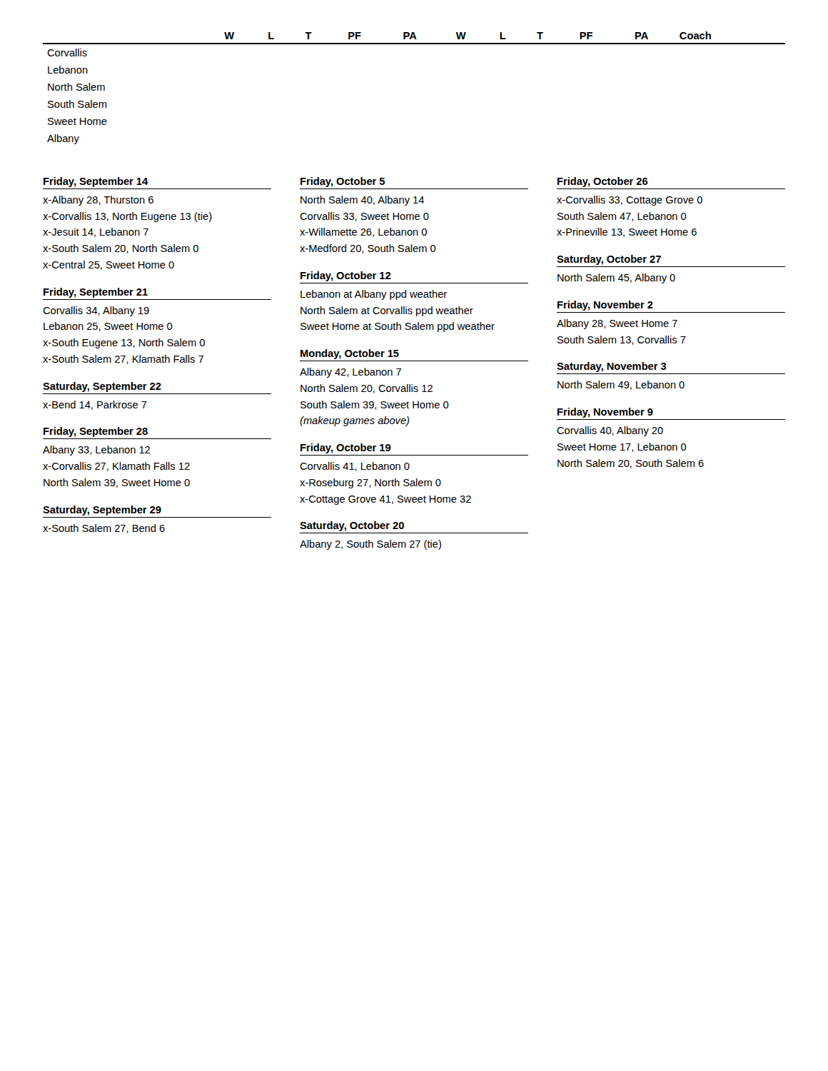| | W | L | T | PF | PA | W | L | T | PF | PA | Coach |
| --- | --- | --- | --- | --- | --- | --- | --- | --- | --- | --- | --- |
| Corvallis | | | | | | | | | | | |
| Lebanon | | | | | | | | | | | |
| North Salem | | | | | | | | | | | |
| South Salem | | | | | | | | | | | |
| Sweet Home | | | | | | | | | | | |
| Albany | | | | | | | | | | | |
Friday, September 14 x-Albany 28, Thurston 6 x-Corvallis 13, North Eugene 13 (tie) x-Jesuit 14, Lebanon 7 x-South Salem 20, North Salem 0 x-Central 25, Sweet Home 0
Friday, September 21 Corvallis 34, Albany 19 Lebanon 25, Sweet Home 0 x-South Eugene 13, North Salem 0 x-South Salem 27, Klamath Falls 7
Saturday, September 22 x-Bend 14, Parkrose 7
Friday, September 28 Albany 33, Lebanon 12 x-Corvallis 27, Klamath Falls 12 North Salem 39, Sweet Home 0
Saturday, September 29 x-South Salem 27, Bend 6
Friday, October 5 North Salem 40, Albany 14 Corvallis 33, Sweet Home 0 x-Willamette 26, Lebanon 0 x-Medford 20, South Salem 0
Friday, October 12 Lebanon at Albany ppd weather North Salem at Corvallis ppd weather Sweet Home at South Salem ppd weather
Monday, October 15 Albany 42, Lebanon 7 North Salem 20, Corvallis 12 South Salem 39, Sweet Home 0 (makeup games above)
Friday, October 19 Corvallis 41, Lebanon 0 x-Roseburg 27, North Salem 0 x-Cottage Grove 41, Sweet Home 32
Saturday, October 20 Albany 2, South Salem 27 (tie)
Friday, October 26 x-Corvallis 33, Cottage Grove 0 South Salem 47, Lebanon 0 x-Prineville 13, Sweet Home 6
Saturday, October 27 North Salem 45, Albany 0
Friday, November 2 Albany 28, Sweet Home 7 South Salem 13, Corvallis 7
Saturday, November 3 North Salem 49, Lebanon 0
Friday, November 9 Corvallis 40, Albany 20 Sweet Home 17, Lebanon 0 North Salem 20, South Salem 6